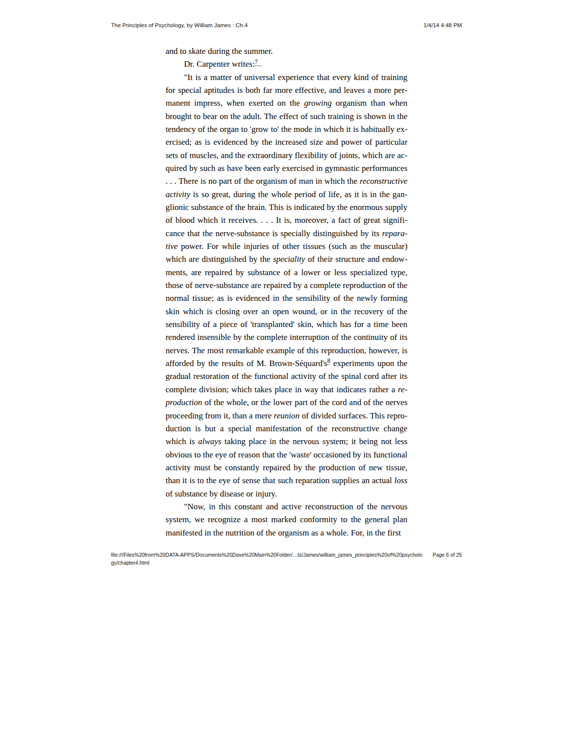The Principles of Psychology, by William James : Ch.4 1/4/14 4:48 PM
and to skate during the summer.
Dr. Carpenter writes:7
"It is a matter of universal experience that every kind of training for special aptitudes is both far more effective, and leaves a more permanent impress, when exerted on the growing organism than when brought to bear on the adult. The effect of such training is shown in the tendency of the organ to 'grow to' the mode in which it is habitually exercised; as is evidenced by the increased size and power of particular sets of muscles, and the extraordinary flexibility of joints, which are acquired by such as have been early exercised in gymnastic performances . . . There is no part of the organism of man in which the reconstructive activity is so great, during the whole period of life, as it is in the ganglionic substance of the brain. This is indicated by the enormous supply of blood which it receives. . . . It is, moreover, a fact of great significance that the nerve-substance is specially distinguished by its reparative power. For while injuries of other tissues (such as the muscular) which are distinguished by the speciality of their structure and endowments, are repaired by substance of a lower or less specialized type, those of nerve-substance are repaired by a complete reproduction of the normal tissue; as is evidenced in the sensibility of the newly forming skin which is closing over an open wound, or in the recovery of the sensibility of a piece of 'transplanted' skin, which has for a time been rendered insensible by the complete interruption of the continuity of its nerves. The most remarkable example of this reproduction, however, is afforded by the results of M. Brown-Séquard's8 experiments upon the gradual restoration of the functional activity of the spinal cord after its complete division; which takes place in way that indicates rather a reproduction of the whole, or the lower part of the cord and of the nerves proceeding from it, than a mere reunion of divided surfaces. This reproduction is but a special manifestation of the reconstructive change which is always taking place in the nervous system; it being not less obvious to the eye of reason that the 'waste' occasioned by its functional activity must be constantly repaired by the production of new tissue, than it is to the eye of sense that such reparation supplies an actual loss of substance by disease or injury.
"Now, in this constant and active reconstruction of the nervous system, we recognize a most marked conformity to the general plan manifested in the nutrition of the organism as a whole. For, in the first
file:///Files%20from%20DATA-APPS/Documents%20Dave%20Main%20Folder/…ts/James/william_james_principles%20of%20psychology/chapter4.html Page 6 of 25